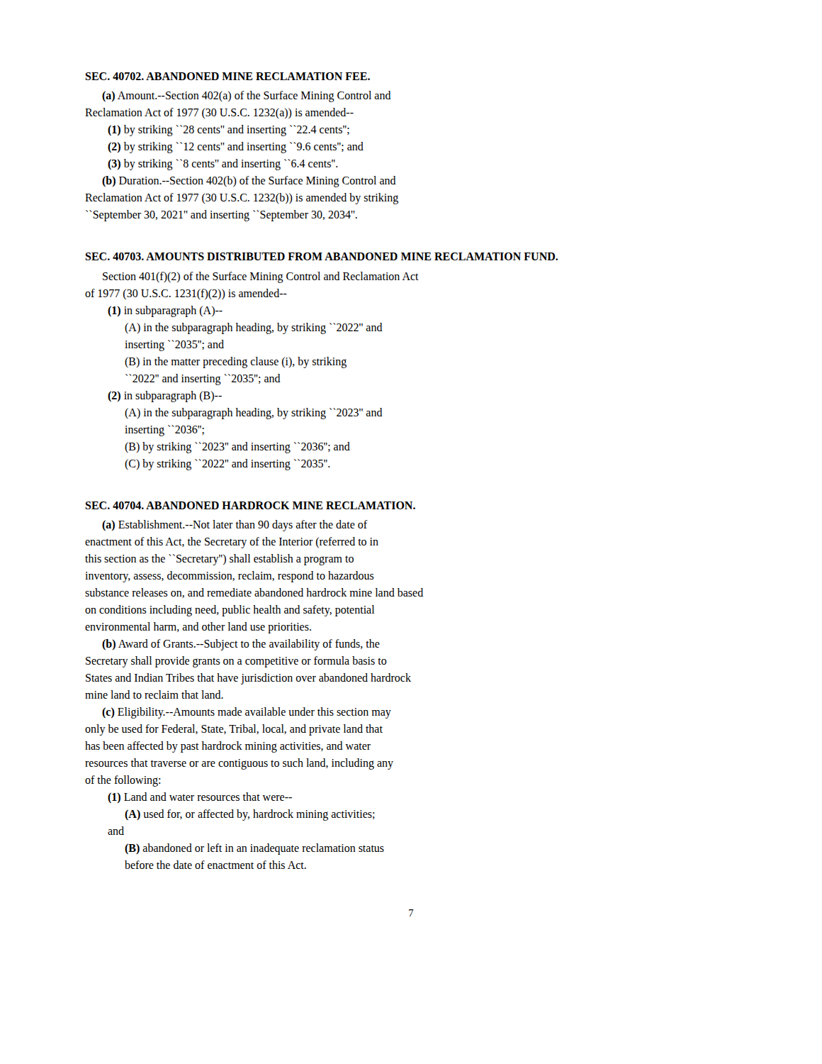SEC. 40702. ABANDONED MINE RECLAMATION FEE.
(a) Amount.--Section 402(a) of the Surface Mining Control and
Reclamation Act of 1977 (30 U.S.C. 1232(a)) is amended--
(1) by striking ``28 cents'' and inserting ``22.4 cents'';
(2) by striking ``12 cents'' and inserting ``9.6 cents''; and
(3) by striking ``8 cents'' and inserting ``6.4 cents''.
(b) Duration.--Section 402(b) of the Surface Mining Control and
Reclamation Act of 1977 (30 U.S.C. 1232(b)) is amended by striking
``September 30, 2021'' and inserting ``September 30, 2034''.
SEC. 40703. AMOUNTS DISTRIBUTED FROM ABANDONED MINE RECLAMATION FUND.
Section 401(f)(2) of the Surface Mining Control and Reclamation Act
of 1977 (30 U.S.C. 1231(f)(2)) is amended--
(1) in subparagraph (A)--
(A) in the subparagraph heading, by striking ``2022'' and
inserting ``2035''; and
(B) in the matter preceding clause (i), by striking
``2022'' and inserting ``2035''; and
(2) in subparagraph (B)--
(A) in the subparagraph heading, by striking ``2023'' and
inserting ``2036'';
(B) by striking ``2023'' and inserting ``2036''; and
(C) by striking ``2022'' and inserting ``2035''.
SEC. 40704. ABANDONED HARDROCK MINE RECLAMATION.
(a) Establishment.--Not later than 90 days after the date of
enactment of this Act, the Secretary of the Interior (referred to in
this section as the ``Secretary'') shall establish a program to
inventory, assess, decommission, reclaim, respond to hazardous
substance releases on, and remediate abandoned hardrock mine land based
on conditions including need, public health and safety, potential
environmental harm, and other land use priorities.
(b) Award of Grants.--Subject to the availability of funds, the
Secretary shall provide grants on a competitive or formula basis to
States and Indian Tribes that have jurisdiction over abandoned hardrock
mine land to reclaim that land.
(c) Eligibility.--Amounts made available under this section may
only be used for Federal, State, Tribal, local, and private land that
has been affected by past hardrock mining activities, and water
resources that traverse or are contiguous to such land, including any
of the following:
(1) Land and water resources that were--
(A) used for, or affected by, hardrock mining activities;
and
(B) abandoned or left in an inadequate reclamation status
before the date of enactment of this Act.
7